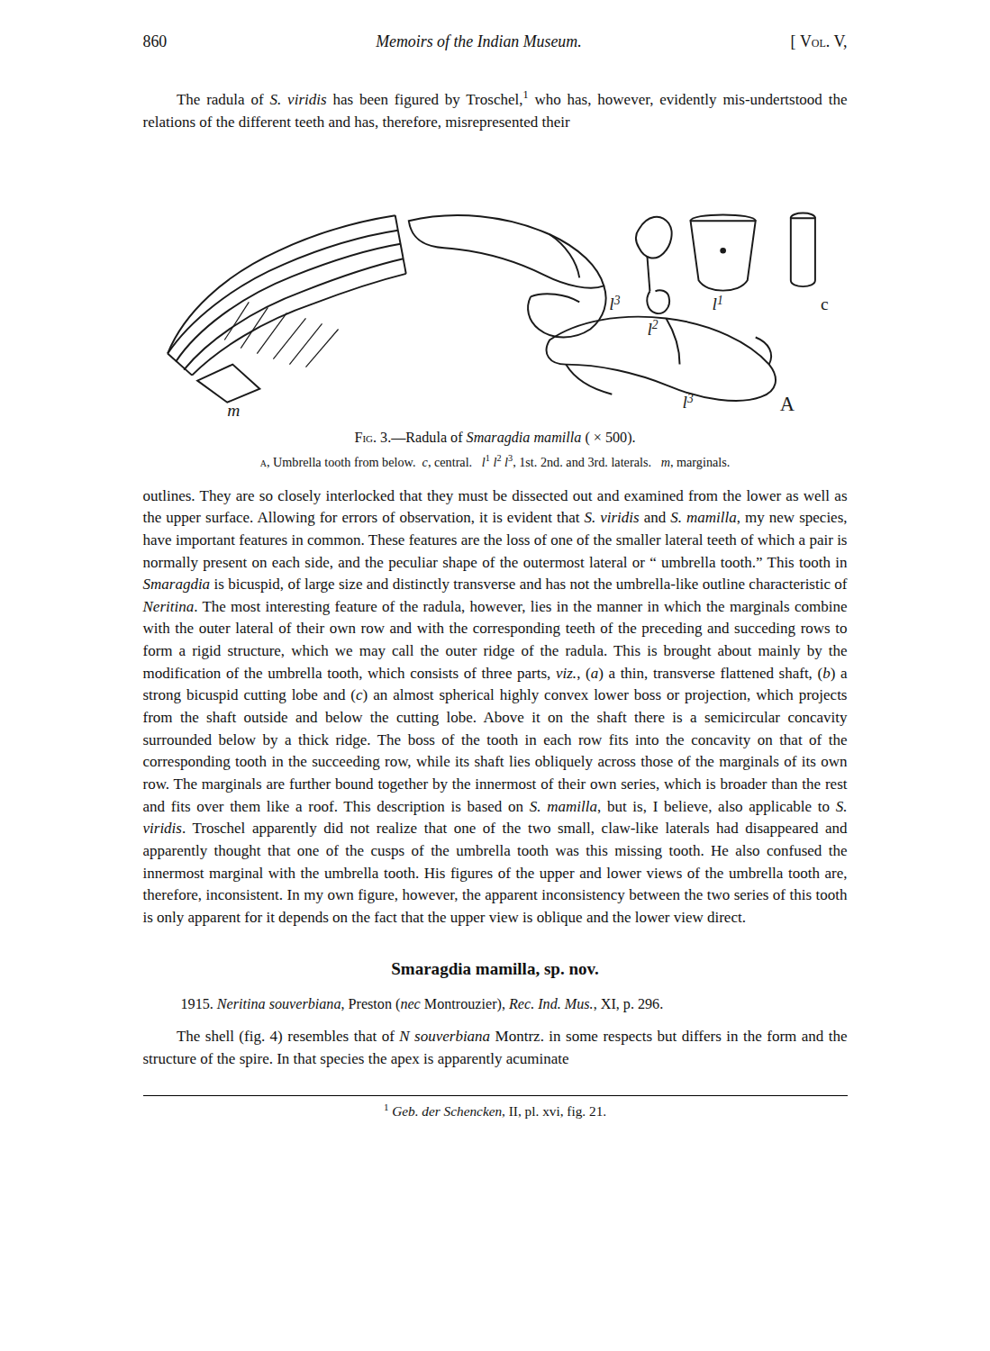860 Memoirs of the Indian Museum. [ Vol. V,
The radula of S. viridis has been figured by Troschel,1 who has, however, evidently mis‑undertstood the relations of the different teeth and has, therefore, misrepresented their
m l3 l2 l1 c l3 A
Fig. 3.—Radula of Smaragdia mamilla ( × 500). a, Umbrella tooth from below. c, central. l1 l2 l3, 1st. 2nd. and 3rd. laterals. m, marginals.
outlines. They are so closely interlocked that they must be dissected out and examined from the lower as well as the upper surface. Allowing for errors of observation, it is evident that S. viridis and S. mamilla, my new species, have important features in common. These features are the loss of one of the smaller lateral teeth of which a pair is normally present on each side, and the peculiar shape of the outermost lateral or “ umbrella tooth.” This tooth in Smaragdia is bicuspid, of large size and distinctly transverse and has not the umbrella-like outline characteristic of Neritina. The most interesting feature of the radula, however, lies in the manner in which the marginals combine with the outer lateral of their own row and with the corresponding teeth of the preceding and succeding rows to form a rigid structure, which we may call the outer ridge of the radula. This is brought about mainly by the modification of the umbrella tooth, which consists of three parts, viz., (a) a thin, transverse flattened shaft, (b) a strong bicuspid cutting lobe and (c) an almost spherical highly convex lower boss or projection, which projects from the shaft outside and below the cutting lobe. Above it on the shaft there is a semicircular concavity surrounded below by a thick ridge. The boss of the tooth in each row fits into the concavity on that of the corresponding tooth in the succeeding row, while its shaft lies obliquely across those of the marginals of its own row. The marginals are further bound together by the innermost of their own series, which is broader than the rest and fits over them like a roof. This description is based on S. mamilla, but is, I believe, also applicable to S. viridis. Troschel apparently did not realize that one of the two small, claw-like laterals had disappeared and apparently thought that one of the cusps of the umbrella tooth was this missing tooth. He also confused the innermost marginal with the umbrella tooth. His figures of the upper and lower views of the umbrella tooth are, therefore, inconsistent. In my own figure, however, the apparent inconsistency between the two series of this tooth is only apparent for it depends on the fact that the upper view is oblique and the lower view direct.
Smaragdia mamilla, sp. nov.
1915. Neritina souverbiana, Preston (nec Montrouzier), Rec. Ind. Mus., XI, p. 296.
The shell (fig. 4) resembles that of N souverbiana Montrz. in some respects but differs in the form and the structure of the spire. In that species the apex is apparently acuminate
1 Geb. der Schencken, II, pl. xvi, fig. 21.